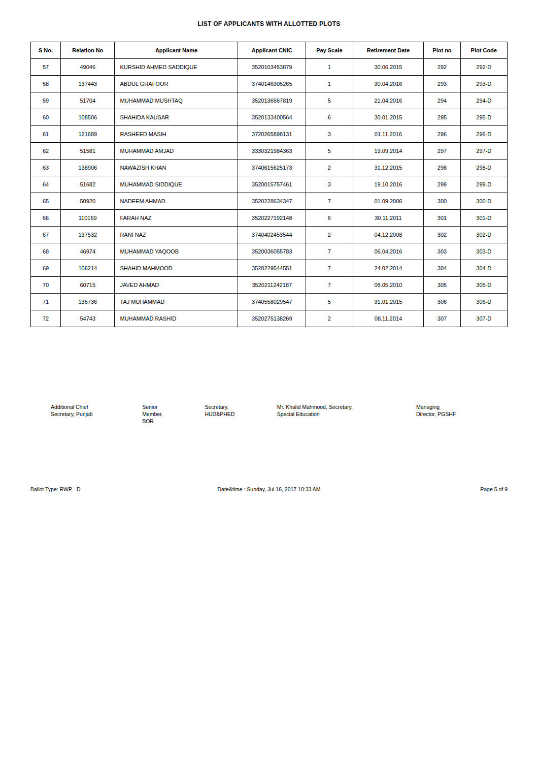LIST OF APPLICANTS WITH ALLOTTED PLOTS
| S No. | Relation No | Applicant Name | Applicant CNIC | Pay Scale | Retirement Date | Plot no | Plot Code |
| --- | --- | --- | --- | --- | --- | --- | --- |
| 57 | 49046 | KURSHID AHMED SADDIQUE | 3520103453879 | 1 | 30.06.2015 | 292 | 292-D |
| 58 | 137443 | ABDUL GHAFOOR | 3740146305265 | 1 | 30.04.2016 | 293 | 293-D |
| 59 | 51704 | MUHAMMAD MUSHTAQ | 3520136567819 | 5 | 21.04.2016 | 294 | 294-D |
| 60 | 108506 | SHAHIDA KAUSAR | 3520133400564 | 6 | 30.01.2015 | 295 | 295-D |
| 61 | 121689 | RASHEED MASIH | 3720265898131 | 3 | 01.11.2016 | 296 | 296-D |
| 62 | 51581 | MUHAMMAD AMJAD | 3330321984363 | 5 | 19.09.2014 | 297 | 297-D |
| 63 | 138906 | NAWAZISH KHAN | 3740615625173 | 2 | 31.12.2015 | 298 | 298-D |
| 64 | 51682 | MUHAMMAD SIDDIQUE | 3520015757461 | 3 | 19.10.2016 | 299 | 299-D |
| 65 | 50920 | NADEEM AHMAD | 3520228634347 | 7 | 01.09.2006 | 300 | 300-D |
| 66 | 110169 | FARAH NAZ | 3520227192148 | 6 | 30.11.2011 | 301 | 301-D |
| 67 | 137532 | RANI NAZ | 3740402453544 | 2 | 04.12.2008 | 302 | 302-D |
| 68 | 46974 | MUHAMMAD YAQOOB | 3520036055783 | 7 | 06.04.2016 | 303 | 303-D |
| 69 | 106214 | SHAHID MAHMOOD | 3520229544551 | 7 | 24.02.2014 | 304 | 304-D |
| 70 | 60715 | JAVED AHMAD | 3520211242187 | 7 | 08.05.2010 | 305 | 305-D |
| 71 | 135736 | TAJ MUHAMMAD | 3740558029547 | 5 | 31.01.2015 | 306 | 306-D |
| 72 | 54743 | MUHAMMAD RASHID | 3520275138269 | 2 | 08.11.2014 | 307 | 307-D |
Additional Chief
Secretary, Punjab
Senior
Member,
BOR
Secretary,
HUD&PHED
Mr. Khalid Mahmood, Secretary,
Special Education
Managing
Director, PGSHF
Ballot Type: RWP - D
Date&time : Sunday, Jul 16, 2017 10:33 AM
Page 5 of 9